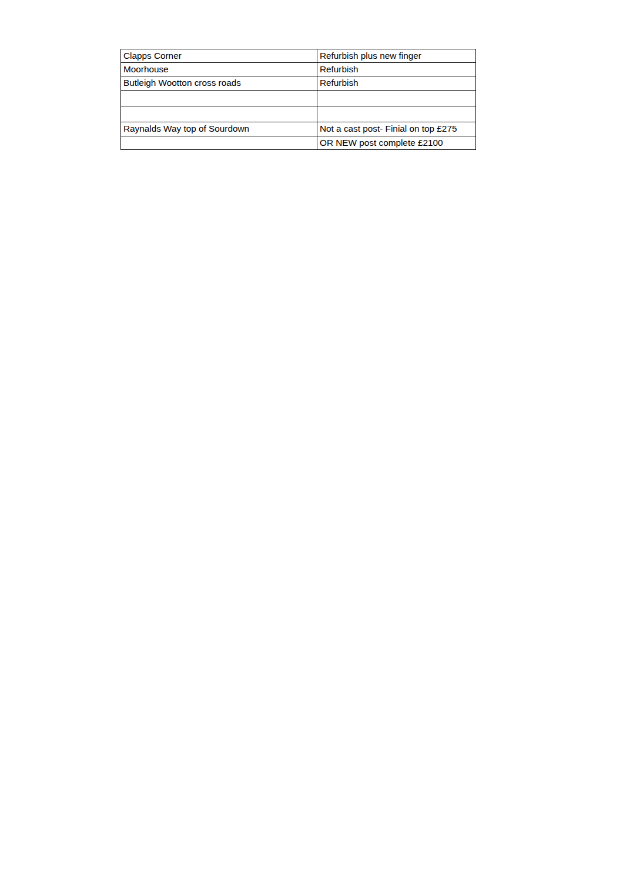| Clapps Corner | Refurbish plus new finger |
| Moorhouse | Refurbish |
| Butleigh Wootton cross roads | Refurbish |
| Raynalds Way top of Sourdown | Not a cast post- Finial on top £275 |
| | OR NEW post complete £2100 |